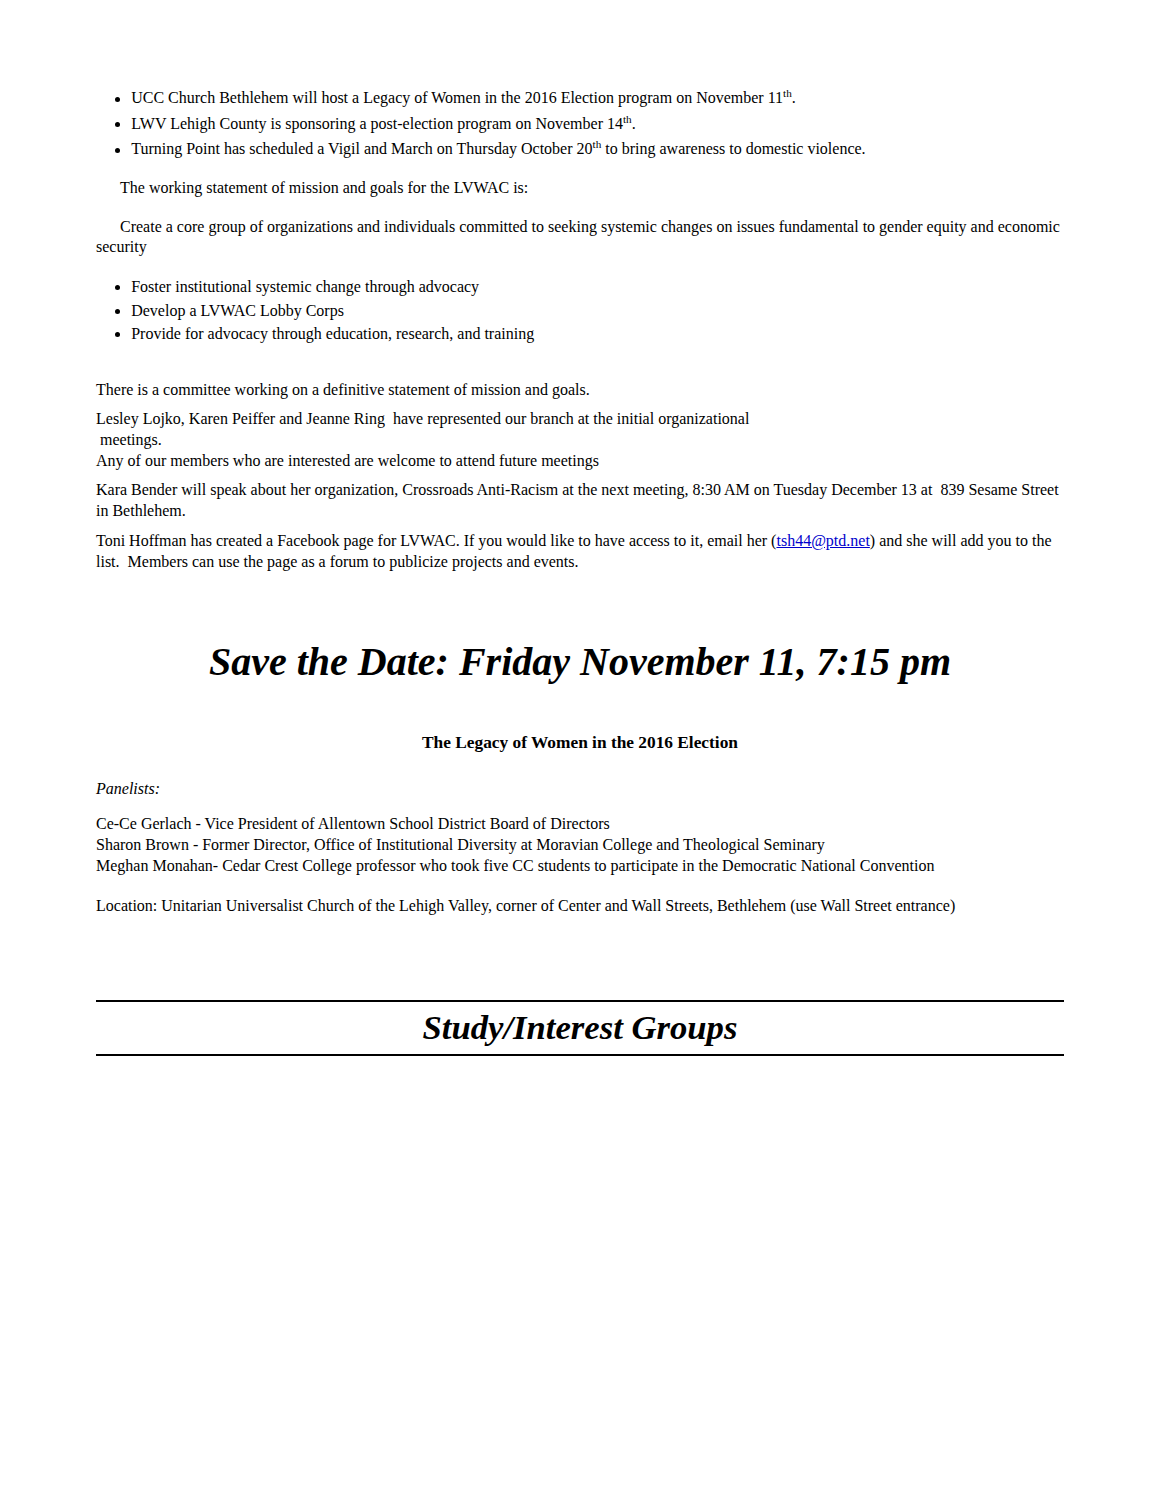UCC Church Bethlehem will host a Legacy of Women in the 2016 Election program on November 11th.
LWV Lehigh County is sponsoring a post-election program on November 14th.
Turning Point has scheduled a Vigil and March on Thursday October 20th to bring awareness to domestic violence.
The working statement of mission and goals for the LVWAC is:
Create a core group of organizations and individuals committed to seeking systemic changes on issues fundamental to gender equity and economic security
Foster institutional systemic change through advocacy
Develop a LVWAC Lobby Corps
Provide for advocacy through education, research, and training
There is a committee working on a definitive statement of mission and goals.
Lesley Lojko, Karen Peiffer and Jeanne Ring have represented our branch at the initial organizational
meetings.
Any of our members who are interested are welcome to attend future meetings
Kara Bender will speak about her organization, Crossroads Anti-Racism at the next meeting, 8:30 AM on Tuesday December 13 at 839 Sesame Street in Bethlehem.
Toni Hoffman has created a Facebook page for LVWAC. If you would like to have access to it, email her (tsh44@ptd.net) and she will add you to the list. Members can use the page as a forum to publicize projects and events.
Save the Date: Friday November 11, 7:15 pm
The Legacy of Women in the 2016 Election
Panelists:
Ce-Ce Gerlach - Vice President of Allentown School District Board of Directors
Sharon Brown - Former Director, Office of Institutional Diversity at Moravian College and Theological Seminary
Meghan Monahan- Cedar Crest College professor who took five CC students to participate in the Democratic National Convention
Location: Unitarian Universalist Church of the Lehigh Valley, corner of Center and Wall Streets, Bethlehem (use Wall Street entrance)
Study/Interest Groups